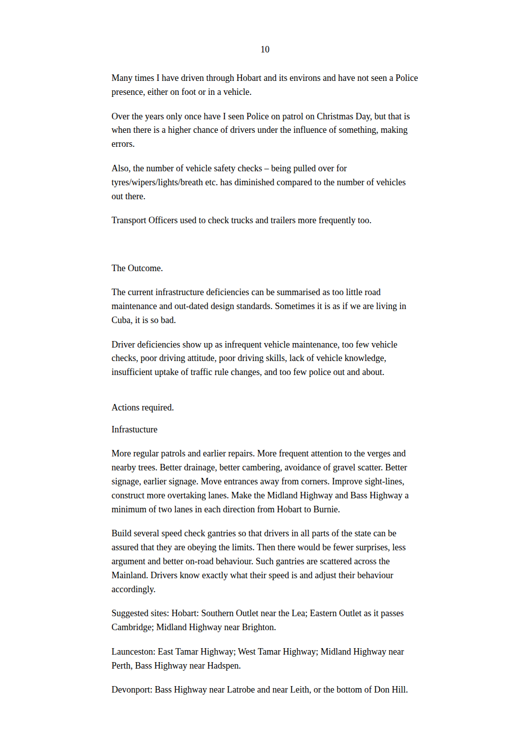10
Many times I have driven through Hobart and its environs and have not seen a Police presence, either on foot or in a vehicle.
Over the years only once have I seen Police on patrol on Christmas Day, but that is when there is a higher chance of drivers under the influence of something, making errors.
Also, the number of vehicle safety checks – being pulled over for tyres/wipers/lights/breath etc. has diminished compared to the number of vehicles out there.
Transport Officers used to check trucks and trailers more frequently too.
The Outcome.
The current infrastructure deficiencies can be summarised as too little road maintenance and out-dated design standards. Sometimes it is as if we are living in Cuba, it is so bad.
Driver deficiencies show up as infrequent vehicle maintenance, too few vehicle checks, poor driving attitude, poor driving skills, lack of vehicle knowledge, insufficient uptake of traffic rule changes, and too few police out and about.
Actions required.
Infrastucture
More regular patrols and earlier repairs. More frequent attention to the verges and nearby trees. Better drainage, better cambering, avoidance of gravel scatter. Better signage, earlier signage. Move entrances away from corners. Improve sight-lines, construct more overtaking lanes. Make the Midland Highway and Bass Highway a minimum of two lanes in each direction from Hobart to Burnie.
Build several speed check gantries so that drivers in all parts of the state can be assured that they are obeying the limits. Then there would be fewer surprises, less argument and better on-road behaviour. Such gantries are scattered across the Mainland. Drivers know exactly what their speed is and adjust their behaviour accordingly.
Suggested sites: Hobart: Southern Outlet near the Lea; Eastern Outlet as it passes Cambridge; Midland Highway near Brighton.
Launceston: East Tamar Highway; West Tamar Highway; Midland Highway near Perth, Bass Highway near Hadspen.
Devonport: Bass Highway near Latrobe and near Leith, or the bottom of Don Hill.